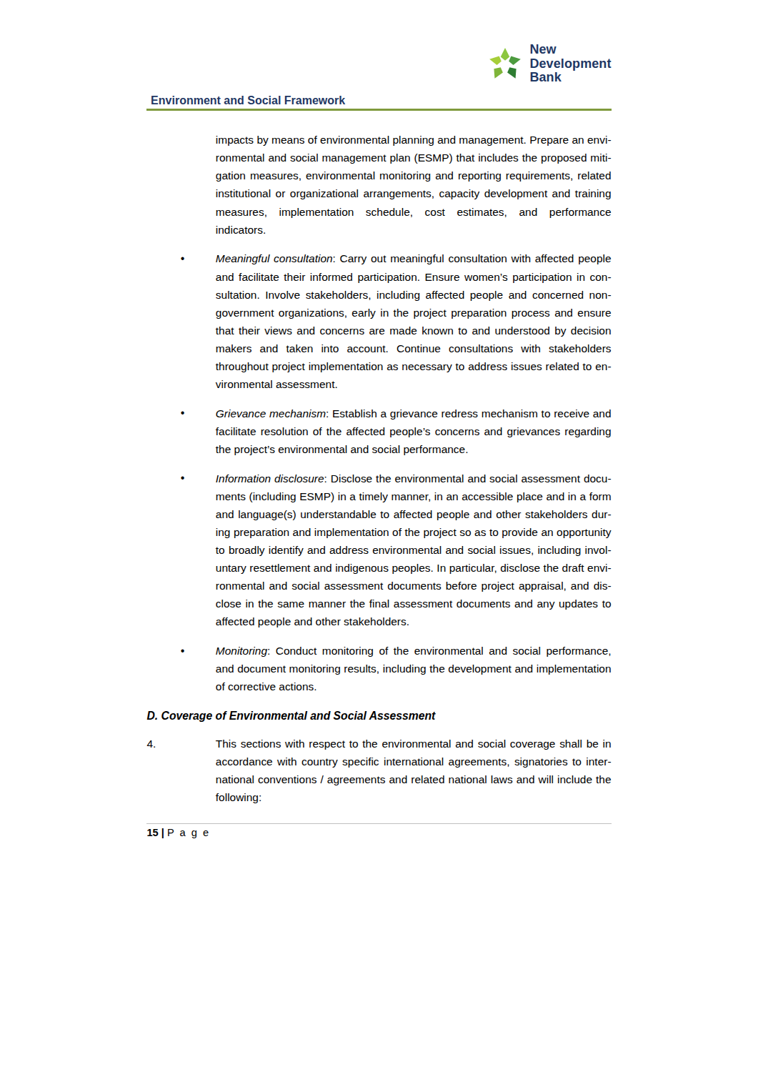New
Development
Bank
Environment and Social Framework
impacts by means of environmental planning and management. Prepare an environmental and social management plan (ESMP) that includes the proposed mitigation measures, environmental monitoring and reporting requirements, related institutional or organizational arrangements, capacity development and training measures, implementation schedule, cost estimates, and performance indicators.
Meaningful consultation: Carry out meaningful consultation with affected people and facilitate their informed participation. Ensure women’s participation in consultation. Involve stakeholders, including affected people and concerned nongovernment organizations, early in the project preparation process and ensure that their views and concerns are made known to and understood by decision makers and taken into account. Continue consultations with stakeholders throughout project implementation as necessary to address issues related to environmental assessment.
Grievance mechanism: Establish a grievance redress mechanism to receive and facilitate resolution of the affected people’s concerns and grievances regarding the project’s environmental and social performance.
Information disclosure: Disclose the environmental and social assessment documents (including ESMP) in a timely manner, in an accessible place and in a form and language(s) understandable to affected people and other stakeholders during preparation and implementation of the project so as to provide an opportunity to broadly identify and address environmental and social issues, including involuntary resettlement and indigenous peoples. In particular, disclose the draft environmental and social assessment documents before project appraisal, and disclose in the same manner the final assessment documents and any updates to affected people and other stakeholders.
Monitoring: Conduct monitoring of the environmental and social performance, and document monitoring results, including the development and implementation of corrective actions.
D. Coverage of Environmental and Social Assessment
4.
This sections with respect to the environmental and social coverage shall be in accordance with country specific international agreements, signatories to international conventions / agreements and related national laws and will include the following:
15 | P a g e